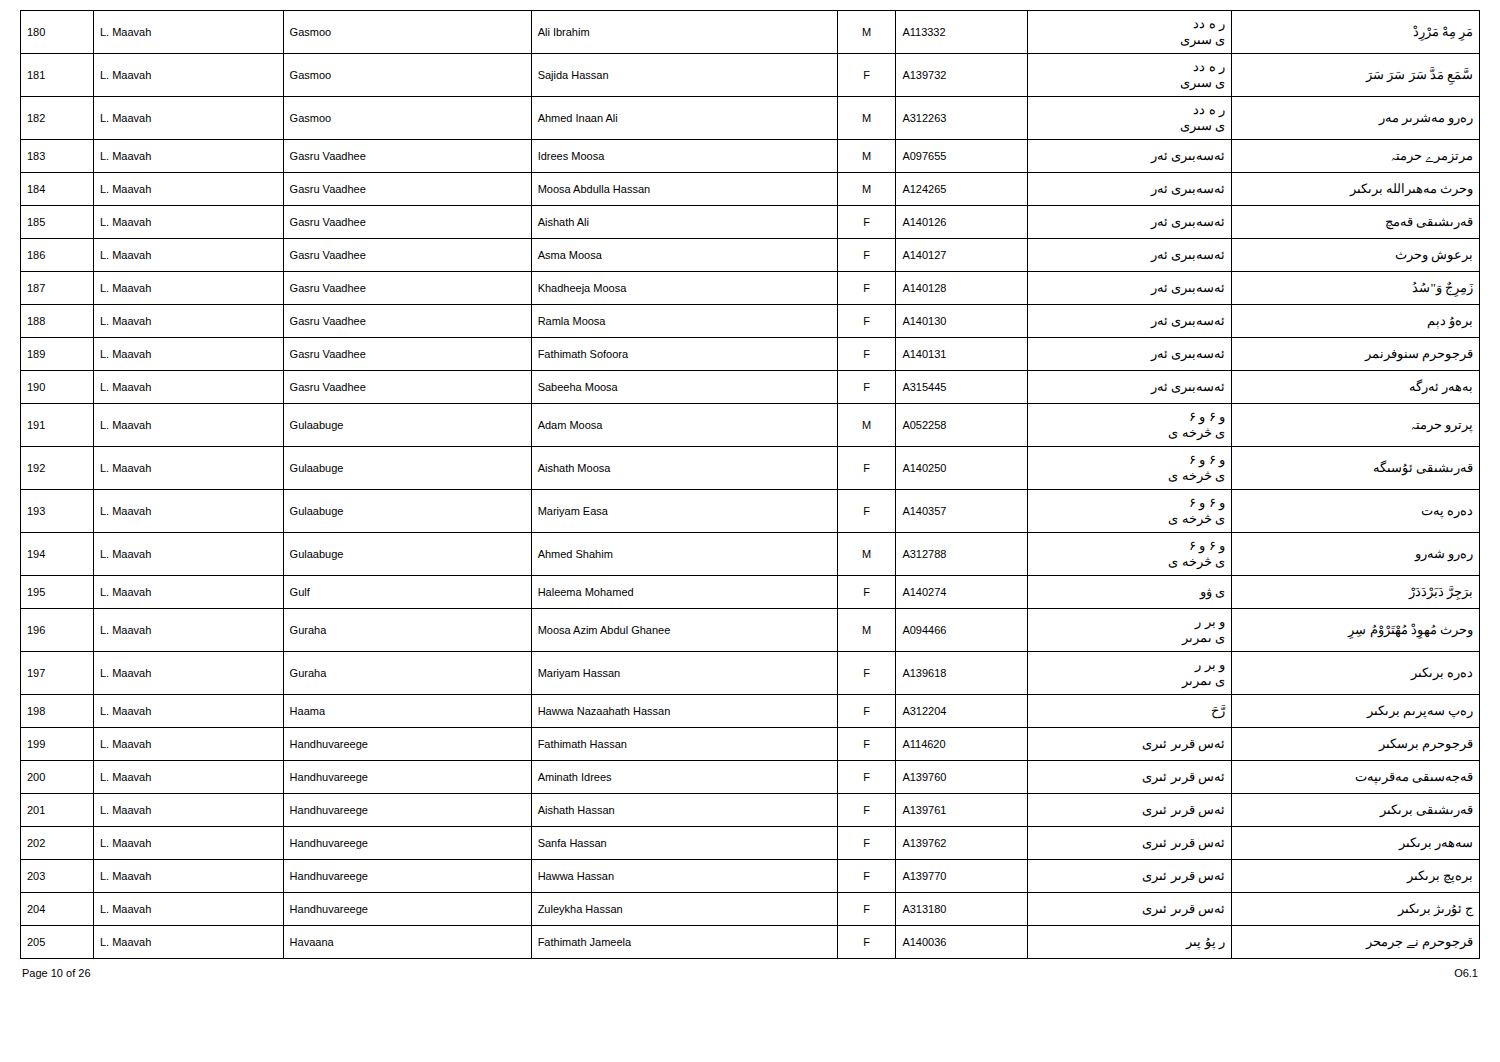| 180 | L. Maavah | Gasmoo | Ali Ibrahim | M | A113332 | ر ه دد ى سىرى | مَرِ مِهْ مَرْرِدْ |
| 181 | L. Maavah | Gasmoo | Sajida Hassan | F | A139732 | ر ه دد ى سىرى | سَّمَعِ مَدَّ سَرَ سَرَ سَرَ |
| 182 | L. Maavah | Gasmoo | Ahmed Inaan Ali | M | A312263 | ر ه دد ى سىرى | رەرو مەشرىر مەر |
| 183 | L. Maavah | Gasru Vaadhee | Idrees Moosa | M | A097655 | ئەسەبىرى ئەر | مرتزمرے حرمتہ |
| 184 | L. Maavah | Gasru Vaadhee | Moosa Abdulla Hassan | M | A124265 | ئەسەبىرى ئەر | وحرث مەھىراللە برىكىر |
| 185 | L. Maavah | Gasru Vaadhee | Aishath Ali | F | A140126 | ئەسەبىرى ئەر | قەرىشىقى قەمچ |
| 186 | L. Maavah | Gasru Vaadhee | Asma Moosa | F | A140127 | ئەسەبىرى ئەر | برعوش وحرث |
| 187 | L. Maavah | Gasru Vaadhee | Khadheeja Moosa | F | A140128 | ئەسەبىرى ئەر | زَمِرِجٌ وَ"سُدُ |
| 188 | L. Maavah | Gasru Vaadhee | Ramla Moosa | F | A140130 | ئەسەبىرى ئەر | برەۇ دېم |
| 189 | L. Maavah | Gasru Vaadhee | Fathimath Sofoora | F | A140131 | ئەسەبىرى ئەر | قرجوحرم سنوفرنمر |
| 190 | L. Maavah | Gasru Vaadhee | Sabeeha Moosa | F | A315445 | ئەسەبىرى ئەر | بەھەر ئەرگە |
| 191 | L. Maavah | Gulaabuge | Adam Moosa | M | A052258 | و ۶ و ۶ ى څرخه ى | پرترو حرمتہ |
| 192 | L. Maavah | Gulaabuge | Aishath Moosa | F | A140250 | و ۶ و ۶ ى څرخه ى | قەرىشىقى ئۇسىگە |
| 193 | L. Maavah | Gulaabuge | Mariyam Easa | F | A140357 | و ۶ و ۶ ى څرخه ى | دەرە پەت |
| 194 | L. Maavah | Gulaabuge | Ahmed Shahim | M | A312788 | و ۶ و ۶ ى څرخه ى | رەرو شەرو |
| 195 | L. Maavah | Gulf | Haleema Mohamed | F | A140274 | ى ۋو | برَجِرَّ دَبَرْدَدَرْ |
| 196 | L. Maavah | Guraha | Moosa Azim Abdul Ghanee | M | A094466 | و بر ر ى ىمرىر | وحرث مُهوِدْ مُهْتَرْوْمُ سِرِ |
| 197 | L. Maavah | Guraha | Mariyam Hassan | F | A139618 | و بر ر ى ىمرىر | دەرە برىكىر |
| 198 | L. Maavah | Haama | Hawwa Nazaahath Hassan | F | A312204 | رَّحَ | رەپ سەپرىم برىكىر |
| 199 | L. Maavah | Handhuvareege | Fathimath Hassan | F | A114620 | ئەس قرىر ئىرى | قرجوحرم برسكىر |
| 200 | L. Maavah | Handhuvareege | Aminath Idrees | F | A139760 | ئەس قرىر ئىرى | قەجەسىقى مەقرىپەت |
| 201 | L. Maavah | Handhuvareege | Aishath Hassan | F | A139761 | ئەس قرىر ئىرى | قەرىشىقى برىكىر |
| 202 | L. Maavah | Handhuvareege | Sanfa Hassan | F | A139762 | ئەس قرىر ئىرى | سەھەر برىكىر |
| 203 | L. Maavah | Handhuvareege | Hawwa Hassan | F | A139770 | ئەس قرىر ئىرى | برەپچ برىكىر |
| 204 | L. Maavah | Handhuvareege | Zuleykha Hassan | F | A313180 | ئەس قرىر ئىرى | ج ئۇرىژ برىكىر |
| 205 | L. Maavah | Havaana | Fathimath Jameela | F | A140036 | ر پۇ پىر | قرجوحرم نے جرمحر |
Page 10 of 26 O6.1